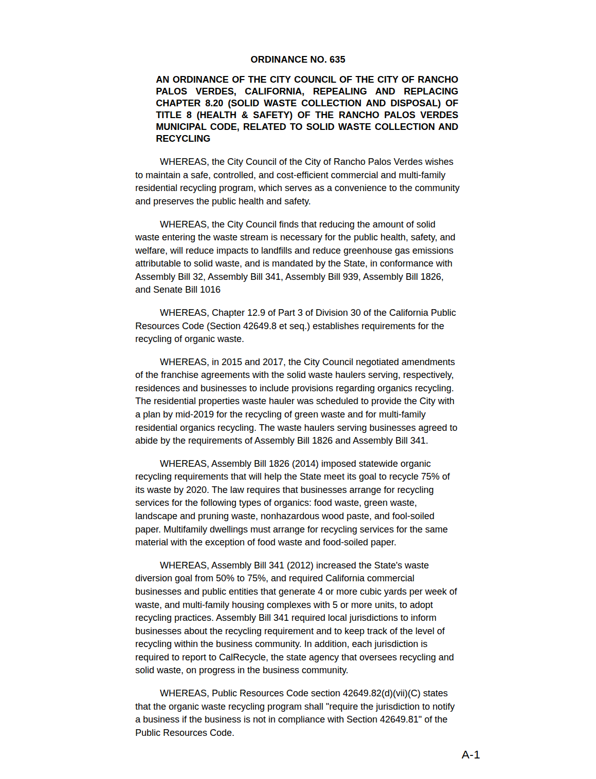ORDINANCE NO. 635
AN ORDINANCE OF THE CITY COUNCIL OF THE CITY OF RANCHO PALOS VERDES, CALIFORNIA, REPEALING AND REPLACING CHAPTER 8.20 (SOLID WASTE COLLECTION AND DISPOSAL) OF TITLE 8 (HEALTH & SAFETY) OF THE RANCHO PALOS VERDES MUNICIPAL CODE, RELATED TO SOLID WASTE COLLECTION AND RECYCLING
WHEREAS, the City Council of the City of Rancho Palos Verdes wishes to maintain a safe, controlled, and cost-efficient commercial and multi-family residential recycling program, which serves as a convenience to the community and preserves the public health and safety.
WHEREAS, the City Council finds that reducing the amount of solid waste entering the waste stream is necessary for the public health, safety, and welfare, will reduce impacts to landfills and reduce greenhouse gas emissions attributable to solid waste, and is mandated by the State, in conformance with Assembly Bill 32, Assembly Bill 341, Assembly Bill 939, Assembly Bill 1826, and Senate Bill 1016
WHEREAS, Chapter 12.9 of Part 3 of Division 30 of the California Public Resources Code (Section 42649.8 et seq.) establishes requirements for the recycling of organic waste.
WHEREAS, in 2015 and 2017, the City Council negotiated amendments of the franchise agreements with the solid waste haulers serving, respectively, residences and businesses to include provisions regarding organics recycling. The residential properties waste hauler was scheduled to provide the City with a plan by mid-2019 for the recycling of green waste and for multi-family residential organics recycling. The waste haulers serving businesses agreed to abide by the requirements of Assembly Bill 1826 and Assembly Bill 341.
WHEREAS, Assembly Bill 1826 (2014) imposed statewide organic recycling requirements that will help the State meet its goal to recycle 75% of its waste by 2020. The law requires that businesses arrange for recycling services for the following types of organics: food waste, green waste, landscape and pruning waste, nonhazardous wood paste, and fool-soiled paper. Multifamily dwellings must arrange for recycling services for the same material with the exception of food waste and food-soiled paper.
WHEREAS, Assembly Bill 341 (2012) increased the State's waste diversion goal from 50% to 75%, and required California commercial businesses and public entities that generate 4 or more cubic yards per week of waste, and multi-family housing complexes with 5 or more units, to adopt recycling practices. Assembly Bill 341 required local jurisdictions to inform businesses about the recycling requirement and to keep track of the level of recycling within the business community. In addition, each jurisdiction is required to report to CalRecycle, the state agency that oversees recycling and solid waste, on progress in the business community.
WHEREAS, Public Resources Code section 42649.82(d)(vii)(C) states that the organic waste recycling program shall "require the jurisdiction to notify a business if the business is not in compliance with Section 42649.81" of the Public Resources Code.
A-1